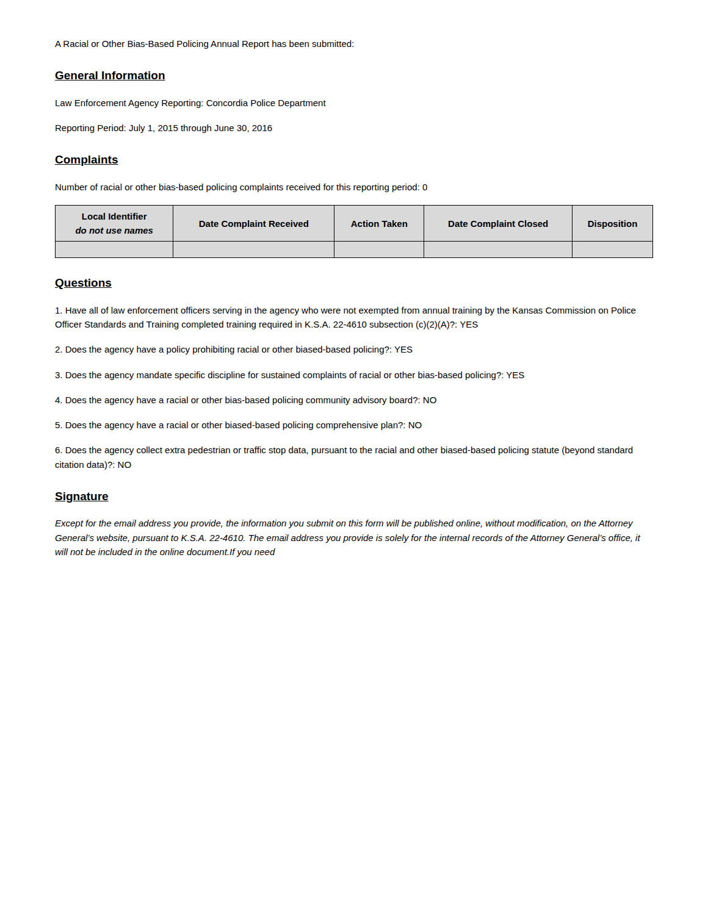A Racial or Other Bias-Based Policing Annual Report has been submitted:
General Information
Law Enforcement Agency Reporting: Concordia Police Department
Reporting Period: July 1, 2015 through June 30, 2016
Complaints
Number of racial or other bias-based policing complaints received for this reporting period: 0
| Local Identifier do not use names | Date Complaint Received | Action Taken | Date Complaint Closed | Disposition |
| --- | --- | --- | --- | --- |
Questions
1. Have all of law enforcement officers serving in the agency who were not exempted from annual training by the Kansas Commission on Police Officer Standards and Training completed training required in K.S.A. 22-4610 subsection (c)(2)(A)?: YES
2. Does the agency have a policy prohibiting racial or other biased-based policing?: YES
3. Does the agency mandate specific discipline for sustained complaints of racial or other bias-based policing?: YES
4. Does the agency have a racial or other bias-based policing community advisory board?: NO
5. Does the agency have a racial or other biased-based policing comprehensive plan?: NO
6. Does the agency collect extra pedestrian or traffic stop data, pursuant to the racial and other biased-based policing statute (beyond standard citation data)?: NO
Signature
Except for the email address you provide, the information you submit on this form will be published online, without modification, on the Attorney General’s website, pursuant to K.S.A. 22-4610. The email address you provide is solely for the internal records of the Attorney General’s office, it will not be included in the online document.If you need